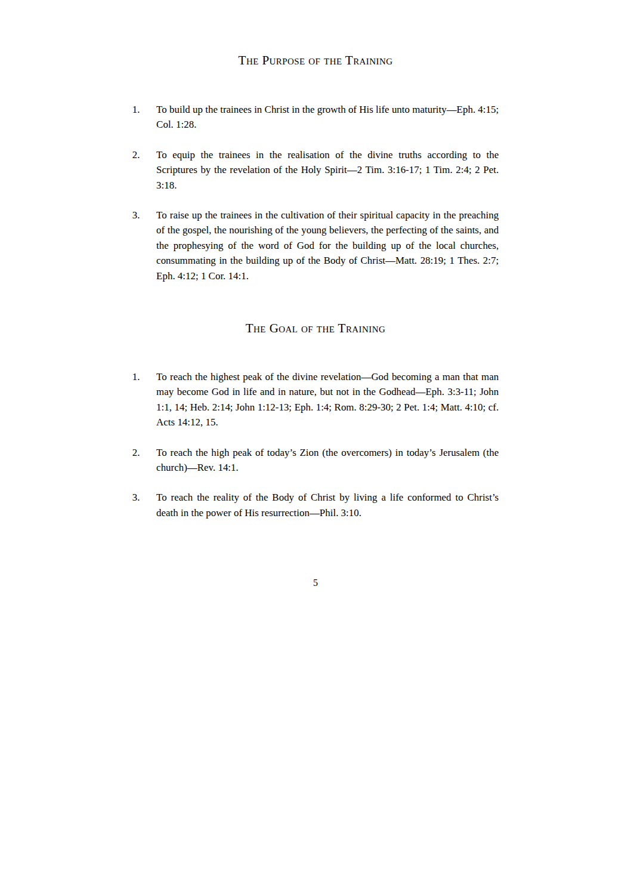The Purpose of the Training
To build up the trainees in Christ in the growth of His life unto maturity—Eph. 4:15; Col. 1:28.
To equip the trainees in the realisation of the divine truths according to the Scriptures by the revelation of the Holy Spirit—2 Tim. 3:16-17; 1 Tim. 2:4; 2 Pet. 3:18.
To raise up the trainees in the cultivation of their spiritual capacity in the preaching of the gospel, the nourishing of the young believers, the perfecting of the saints, and the prophesying of the word of God for the building up of the local churches, consummating in the building up of the Body of Christ—Matt. 28:19; 1 Thes. 2:7; Eph. 4:12; 1 Cor. 14:1.
The Goal of the Training
To reach the highest peak of the divine revelation—God becoming a man that man may become God in life and in nature, but not in the Godhead—Eph. 3:3-11; John 1:1, 14; Heb. 2:14; John 1:12-13; Eph. 1:4; Rom. 8:29-30; 2 Pet. 1:4; Matt. 4:10; cf. Acts 14:12, 15.
To reach the high peak of today’s Zion (the overcomers) in today’s Jerusalem (the church)—Rev. 14:1.
To reach the reality of the Body of Christ by living a life conformed to Christ’s death in the power of His resurrection—Phil. 3:10.
5